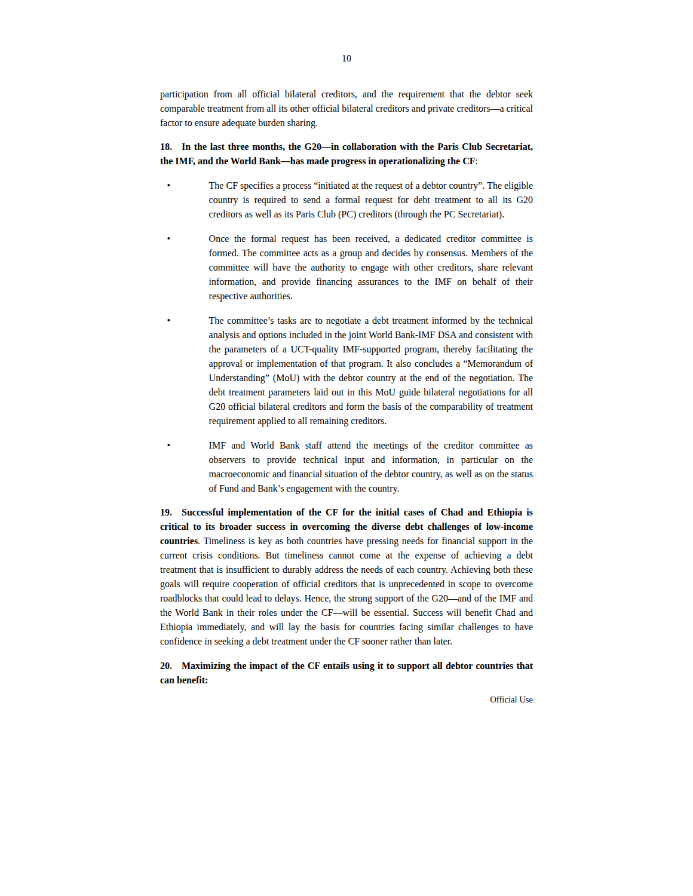10
participation from all official bilateral creditors, and the requirement that the debtor seek comparable treatment from all its other official bilateral creditors and private creditors—a critical factor to ensure adequate burden sharing.
18. In the last three months, the G20—in collaboration with the Paris Club Secretariat, the IMF, and the World Bank—has made progress in operationalizing the CF:
The CF specifies a process “initiated at the request of a debtor country”. The eligible country is required to send a formal request for debt treatment to all its G20 creditors as well as its Paris Club (PC) creditors (through the PC Secretariat).
Once the formal request has been received, a dedicated creditor committee is formed. The committee acts as a group and decides by consensus. Members of the committee will have the authority to engage with other creditors, share relevant information, and provide financing assurances to the IMF on behalf of their respective authorities.
The committee’s tasks are to negotiate a debt treatment informed by the technical analysis and options included in the joint World Bank-IMF DSA and consistent with the parameters of a UCT-quality IMF-supported program, thereby facilitating the approval or implementation of that program. It also concludes a “Memorandum of Understanding” (MoU) with the debtor country at the end of the negotiation. The debt treatment parameters laid out in this MoU guide bilateral negotiations for all G20 official bilateral creditors and form the basis of the comparability of treatment requirement applied to all remaining creditors.
IMF and World Bank staff attend the meetings of the creditor committee as observers to provide technical input and information, in particular on the macroeconomic and financial situation of the debtor country, as well as on the status of Fund and Bank’s engagement with the country.
19. Successful implementation of the CF for the initial cases of Chad and Ethiopia is critical to its broader success in overcoming the diverse debt challenges of low-income countries. Timeliness is key as both countries have pressing needs for financial support in the current crisis conditions. But timeliness cannot come at the expense of achieving a debt treatment that is insufficient to durably address the needs of each country. Achieving both these goals will require cooperation of official creditors that is unprecedented in scope to overcome roadblocks that could lead to delays. Hence, the strong support of the G20—and of the IMF and the World Bank in their roles under the CF—will be essential. Success will benefit Chad and Ethiopia immediately, and will lay the basis for countries facing similar challenges to have confidence in seeking a debt treatment under the CF sooner rather than later.
20. Maximizing the impact of the CF entails using it to support all debtor countries that can benefit:
Official Use